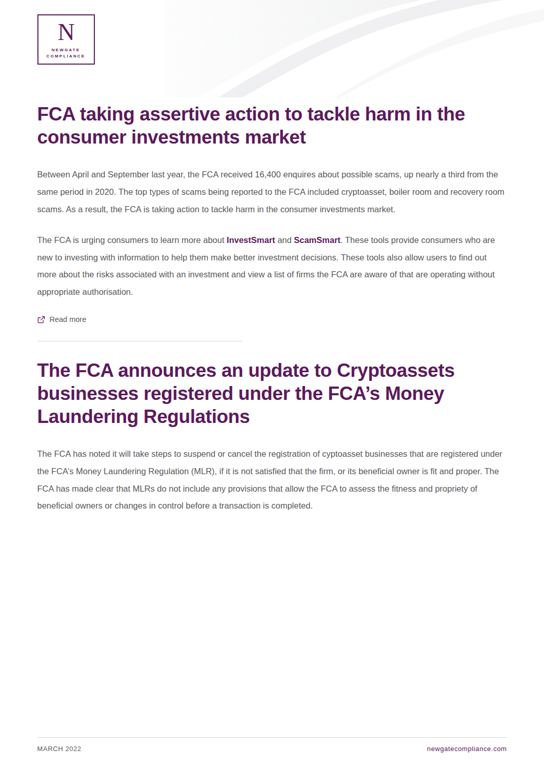N
NEWGATE
COMPLIANCE
FCA taking assertive action to tackle harm in the consumer investments market
Between April and September last year, the FCA received 16,400 enquires about possible scams, up nearly a third from the same period in 2020. The top types of scams being reported to the FCA included cryptoasset, boiler room and recovery room scams. As a result, the FCA is taking action to tackle harm in the consumer investments market.
The FCA is urging consumers to learn more about InvestSmart and ScamSmart. These tools provide consumers who are new to investing with information to help them make better investment decisions. These tools also allow users to find out more about the risks associated with an investment and view a list of firms the FCA are aware of that are operating without appropriate authorisation.
Read more
The FCA announces an update to Cryptoassets businesses registered under the FCA’s Money Laundering Regulations
The FCA has noted it will take steps to suspend or cancel the registration of cyptoasset businesses that are registered under the FCA’s Money Laundering Regulation (MLR), if it is not satisfied that the firm, or its beneficial owner is fit and proper. The FCA has made clear that MLRs do not include any provisions that allow the FCA to assess the fitness and propriety of beneficial owners or changes in control before a transaction is completed.
MARCH 2022
newgatecompliance.com